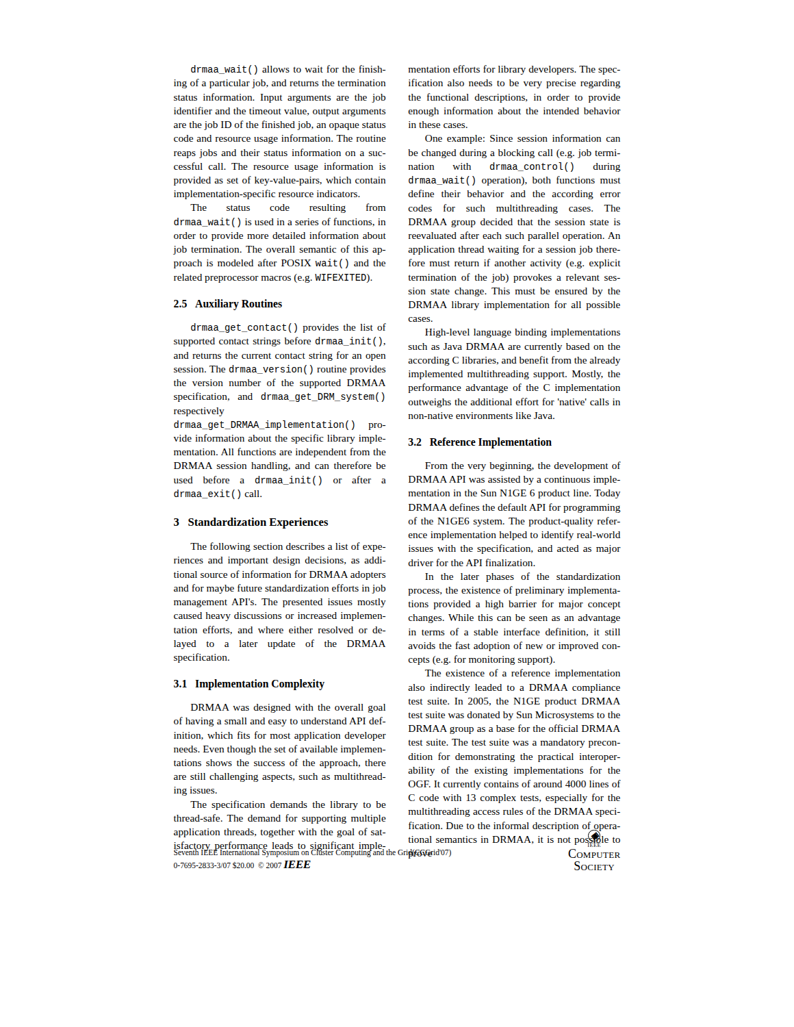drmaa_wait() allows to wait for the finishing of a particular job, and returns the termination status information. Input arguments are the job identifier and the timeout value, output arguments are the job ID of the finished job, an opaque status code and resource usage information. The routine reaps jobs and their status information on a successful call. The resource usage information is provided as set of key-value-pairs, which contain implementation-specific resource indicators.
The status code resulting from drmaa_wait() is used in a series of functions, in order to provide more detailed information about job termination. The overall semantic of this approach is modeled after POSIX wait() and the related preprocessor macros (e.g. WIFEXITED).
2.5 Auxiliary Routines
drmaa_get_contact() provides the list of supported contact strings before drmaa_init(), and returns the current contact string for an open session. The drmaa_version() routine provides the version number of the supported DRMAA specification, and drmaa_get_DRM_system() respectively drmaa_get_DRMAA_implementation() provide information about the specific library implementation. All functions are independent from the DRMAA session handling, and can therefore be used before a drmaa_init() or after a drmaa_exit() call.
3 Standardization Experiences
The following section describes a list of experiences and important design decisions, as additional source of information for DRMAA adopters and for maybe future standardization efforts in job management API's. The presented issues mostly caused heavy discussions or increased implementation efforts, and where either resolved or delayed to a later update of the DRMAA specification.
3.1 Implementation Complexity
DRMAA was designed with the overall goal of having a small and easy to understand API definition, which fits for most application developer needs. Even though the set of available implementations shows the success of the approach, there are still challenging aspects, such as multithreading issues.
The specification demands the library to be thread-safe. The demand for supporting multiple application threads, together with the goal of satisfactory performance leads to significant implementation efforts for library developers. The specification also needs to be very precise regarding the functional descriptions, in order to provide enough information about the intended behavior in these cases.
One example: Since session information can be changed during a blocking call (e.g. job termination with drmaa_control() during drmaa_wait() operation), both functions must define their behavior and the according error codes for such multithreading cases. The DRMAA group decided that the session state is reevaluated after each such parallel operation. An application thread waiting for a session job therefore must return if another activity (e.g. explicit termination of the job) provokes a relevant session state change. This must be ensured by the DRMAA library implementation for all possible cases.
High-level language binding implementations such as Java DRMAA are currently based on the according C libraries, and benefit from the already implemented multithreading support. Mostly, the performance advantage of the C implementation outweighs the additional effort for 'native' calls in non-native environments like Java.
3.2 Reference Implementation
From the very beginning, the development of DRMAA API was assisted by a continuous implementation in the Sun N1GE 6 product line. Today DRMAA defines the default API for programming of the N1GE6 system. The product-quality reference implementation helped to identify real-world issues with the specification, and acted as major driver for the API finalization.
In the later phases of the standardization process, the existence of preliminary implementations provided a high barrier for major concept changes. While this can be seen as an advantage in terms of a stable interface definition, it still avoids the fast adoption of new or improved concepts (e.g. for monitoring support).
The existence of a reference implementation also indirectly leaded to a DRMAA compliance test suite. In 2005, the N1GE product DRMAA test suite was donated by Sun Microsystems to the DRMAA group as a base for the official DRMAA test suite. The test suite was a mandatory precondition for demonstrating the practical interoperability of the existing implementations for the OGF. It currently contains of around 4000 lines of C code with 13 complex tests, especially for the multithreading access rules of the DRMAA specification. Due to the informal description of operational semantics in DRMAA, it is not possible to prove
Seventh IEEE International Symposium on Cluster Computing and the Grid(CCGrid'07)
0-7695-2833-3/07 $20.00 © 2007 IEEE
◈
IEEE Computer
Society